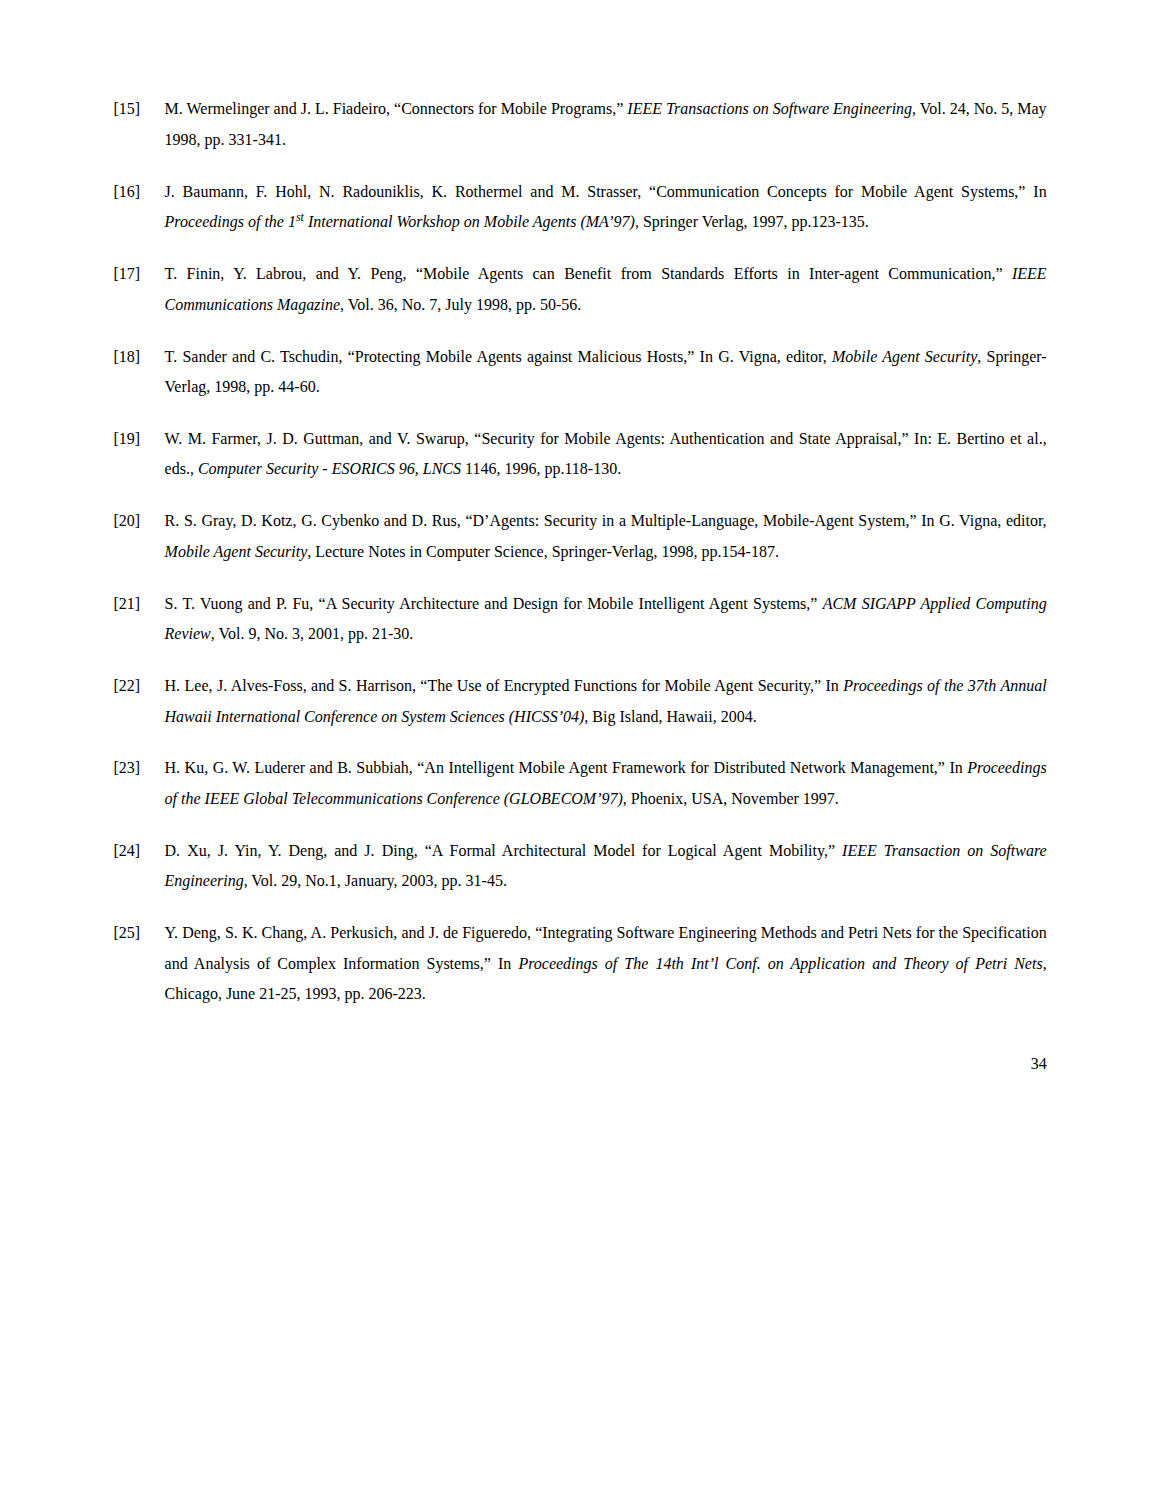[15] M. Wermelinger and J. L. Fiadeiro, “Connectors for Mobile Programs,” IEEE Transactions on Software Engineering, Vol. 24, No. 5, May 1998, pp. 331-341.
[16] J. Baumann, F. Hohl, N. Radouniklis, K. Rothermel and M. Strasser, “Communication Concepts for Mobile Agent Systems,” In Proceedings of the 1st International Workshop on Mobile Agents (MA’97), Springer Verlag, 1997, pp.123-135.
[17] T. Finin, Y. Labrou, and Y. Peng, “Mobile Agents can Benefit from Standards Efforts in Inter-agent Communication,” IEEE Communications Magazine, Vol. 36, No. 7, July 1998, pp. 50-56.
[18] T. Sander and C. Tschudin, “Protecting Mobile Agents against Malicious Hosts,” In G. Vigna, editor, Mobile Agent Security, Springer-Verlag, 1998, pp. 44-60.
[19] W. M. Farmer, J. D. Guttman, and V. Swarup, “Security for Mobile Agents: Authentication and State Appraisal,” In: E. Bertino et al., eds., Computer Security - ESORICS 96, LNCS 1146, 1996, pp.118-130.
[20] R. S. Gray, D. Kotz, G. Cybenko and D. Rus, “D’Agents: Security in a Multiple-Language, Mobile-Agent System,” In G. Vigna, editor, Mobile Agent Security, Lecture Notes in Computer Science, Springer-Verlag, 1998, pp.154-187.
[21] S. T. Vuong and P. Fu, “A Security Architecture and Design for Mobile Intelligent Agent Systems,” ACM SIGAPP Applied Computing Review, Vol. 9, No. 3, 2001, pp. 21-30.
[22] H. Lee, J. Alves-Foss, and S. Harrison, “The Use of Encrypted Functions for Mobile Agent Security,” In Proceedings of the 37th Annual Hawaii International Conference on System Sciences (HICSS’04), Big Island, Hawaii, 2004.
[23] H. Ku, G. W. Luderer and B. Subbiah, “An Intelligent Mobile Agent Framework for Distributed Network Management,” In Proceedings of the IEEE Global Telecommunications Conference (GLOBECOM’97), Phoenix, USA, November 1997.
[24] D. Xu, J. Yin, Y. Deng, and J. Ding, “A Formal Architectural Model for Logical Agent Mobility,” IEEE Transaction on Software Engineering, Vol. 29, No.1, January, 2003, pp. 31-45.
[25] Y. Deng, S. K. Chang, A. Perkusich, and J. de Figueredo, “Integrating Software Engineering Methods and Petri Nets for the Specification and Analysis of Complex Information Systems,” In Proceedings of The 14th Int’l Conf. on Application and Theory of Petri Nets, Chicago, June 21-25, 1993, pp. 206-223.
34